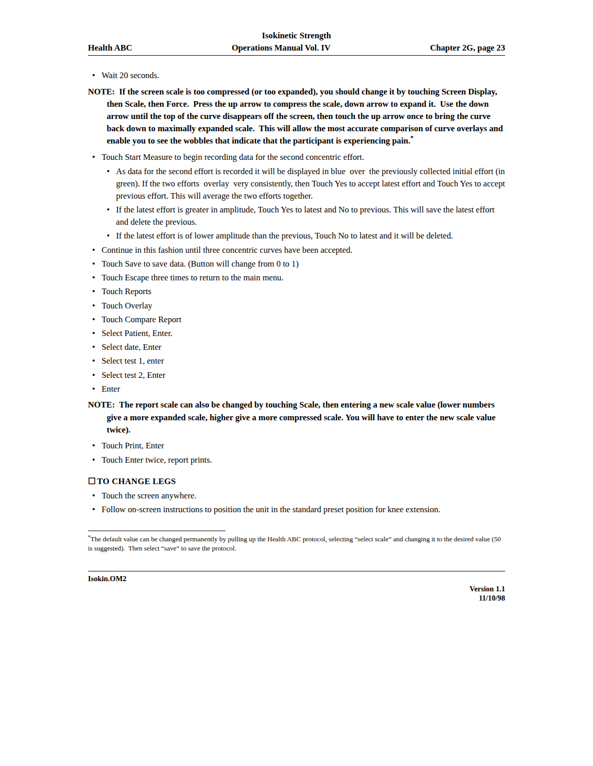Isokinetic Strength
Health ABC Operations Manual Vol. IV Chapter 2G, page 23
Wait 20 seconds.
NOTE: If the screen scale is too compressed (or too expanded), you should change it by touching Screen Display, then Scale, then Force. Press the up arrow to compress the scale, down arrow to expand it. Use the down arrow until the top of the curve disappears off the screen, then touch the up arrow once to bring the curve back down to maximally expanded scale. This will allow the most accurate comparison of curve overlays and enable you to see the wobbles that indicate that the participant is experiencing pain.*
Touch Start Measure to begin recording data for the second concentric effort.
As data for the second effort is recorded it will be displayed in blue over the previously collected initial effort (in green). If the two efforts overlay very consistently, then Touch Yes to accept latest effort and Touch Yes to accept previous effort. This will average the two efforts together.
If the latest effort is greater in amplitude, Touch Yes to latest and No to previous. This will save the latest effort and delete the previous.
If the latest effort is of lower amplitude than the previous, Touch No to latest and it will be deleted.
Continue in this fashion until three concentric curves have been accepted.
Touch Save to save data. (Button will change from 0 to 1)
Touch Escape three times to return to the main menu.
Touch Reports
Touch Overlay
Touch Compare Report
Select Patient, Enter.
Select date, Enter
Select test 1, enter
Select test 2, Enter
Enter
NOTE: The report scale can also be changed by touching Scale, then entering a new scale value (lower numbers give a more expanded scale, higher give a more compressed scale. You will have to enter the new scale value twice).
Touch Print, Enter
Touch Enter twice, report prints.
☐TO CHANGE LEGS
Touch the screen anywhere.
Follow on-screen instructions to position the unit in the standard preset position for knee extension.
*The default value can be changed permanently by pulling up the Health ABC protocol, selecting “select scale” and changing it to the desired value (50 is suggested). Then select “save” to save the protocol.
Isokin.OM2
Version 1.1
11/10/98